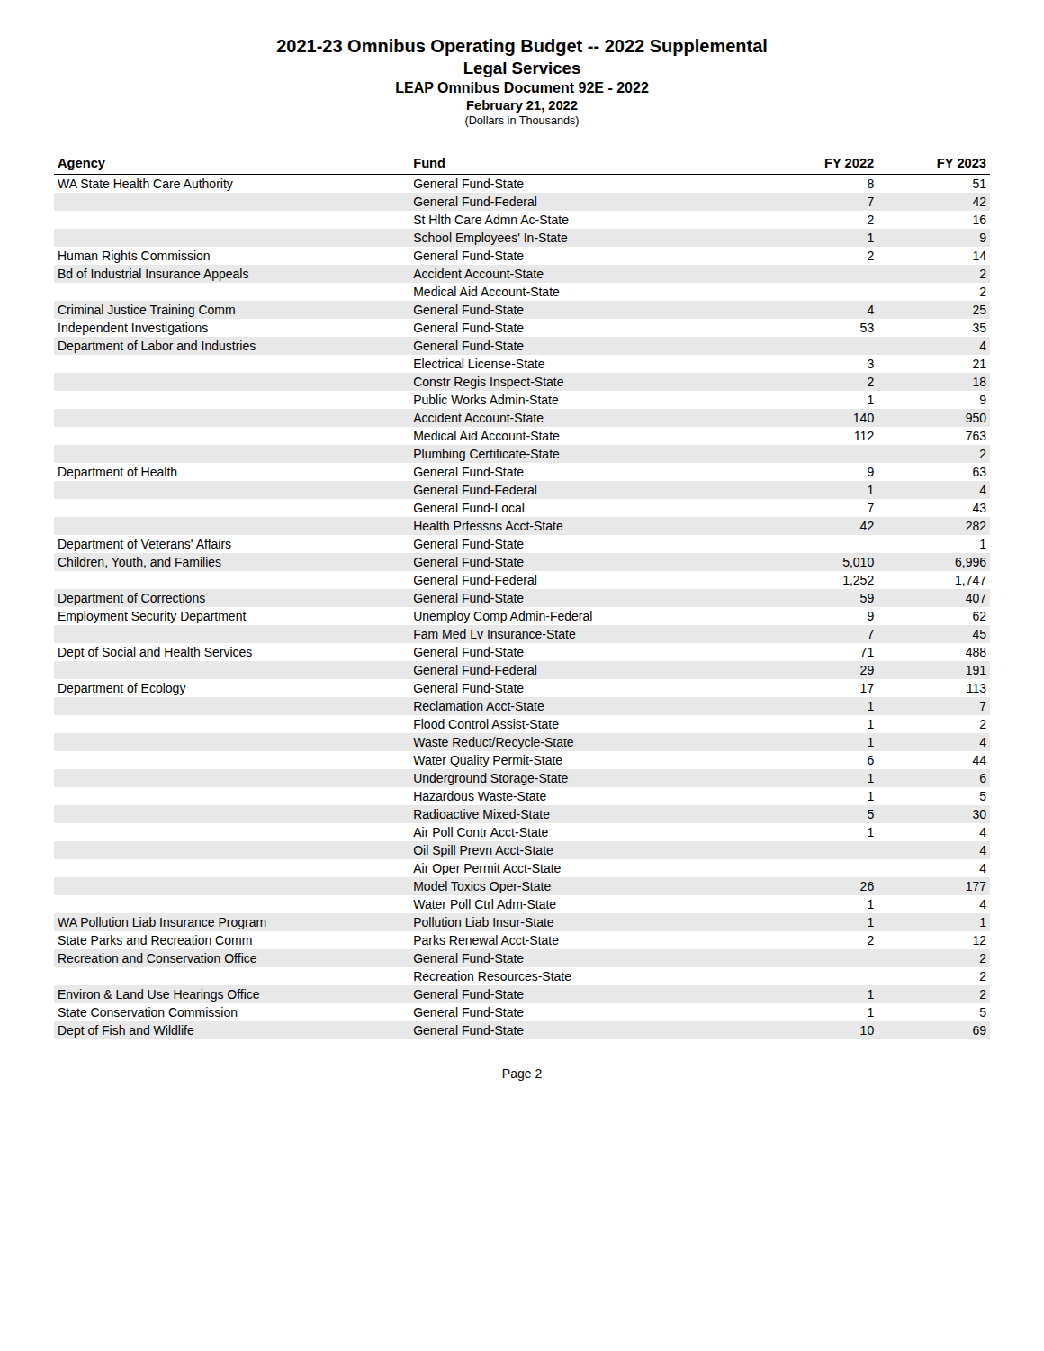2021-23 Omnibus Operating Budget -- 2022 Supplemental
Legal Services
LEAP Omnibus Document 92E - 2022
February 21, 2022
(Dollars in Thousands)
| Agency | Fund | FY 2022 | FY 2023 |
| --- | --- | --- | --- |
| WA State Health Care Authority | General Fund-State | 8 | 51 |
| | General Fund-Federal | 7 | 42 |
| | St Hlth Care Admn Ac-State | 2 | 16 |
| | School Employees' In-State | 1 | 9 |
| Human Rights Commission | General Fund-State | 2 | 14 |
| Bd of Industrial Insurance Appeals | Accident Account-State | | 2 |
| | Medical Aid Account-State | | 2 |
| Criminal Justice Training Comm | General Fund-State | 4 | 25 |
| Independent Investigations | General Fund-State | 53 | 35 |
| Department of Labor and Industries | General Fund-State | | 4 |
| | Electrical License-State | 3 | 21 |
| | Constr Regis Inspect-State | 2 | 18 |
| | Public Works Admin-State | 1 | 9 |
| | Accident Account-State | 140 | 950 |
| | Medical Aid Account-State | 112 | 763 |
| | Plumbing Certificate-State | | 2 |
| Department of Health | General Fund-State | 9 | 63 |
| | General Fund-Federal | 1 | 4 |
| | General Fund-Local | 7 | 43 |
| | Health Prfessns Acct-State | 42 | 282 |
| Department of Veterans' Affairs | General Fund-State | | 1 |
| Children, Youth, and Families | General Fund-State | 5,010 | 6,996 |
| | General Fund-Federal | 1,252 | 1,747 |
| Department of Corrections | General Fund-State | 59 | 407 |
| Employment Security Department | Unemploy Comp Admin-Federal | 9 | 62 |
| | Fam Med Lv Insurance-State | 7 | 45 |
| Dept of Social and Health Services | General Fund-State | 71 | 488 |
| | General Fund-Federal | 29 | 191 |
| Department of Ecology | General Fund-State | 17 | 113 |
| | Reclamation Acct-State | 1 | 7 |
| | Flood Control Assist-State | 1 | 2 |
| | Waste Reduct/Recycle-State | 1 | 4 |
| | Water Quality Permit-State | 6 | 44 |
| | Underground Storage-State | 1 | 6 |
| | Hazardous Waste-State | 1 | 5 |
| | Radioactive Mixed-State | 5 | 30 |
| | Air Poll Contr Acct-State | 1 | 4 |
| | Oil Spill Prevn Acct-State | | 4 |
| | Air Oper Permit Acct-State | | 4 |
| | Model Toxics Oper-State | 26 | 177 |
| | Water Poll Ctrl Adm-State | 1 | 4 |
| WA Pollution Liab Insurance Program | Pollution Liab Insur-State | 1 | 1 |
| State Parks and Recreation Comm | Parks Renewal Acct-State | 2 | 12 |
| Recreation and Conservation Office | General Fund-State | | 2 |
| | Recreation Resources-State | | 2 |
| Environ & Land Use Hearings Office | General Fund-State | 1 | 2 |
| State Conservation Commission | General Fund-State | 1 | 5 |
| Dept of Fish and Wildlife | General Fund-State | 10 | 69 |
Page 2